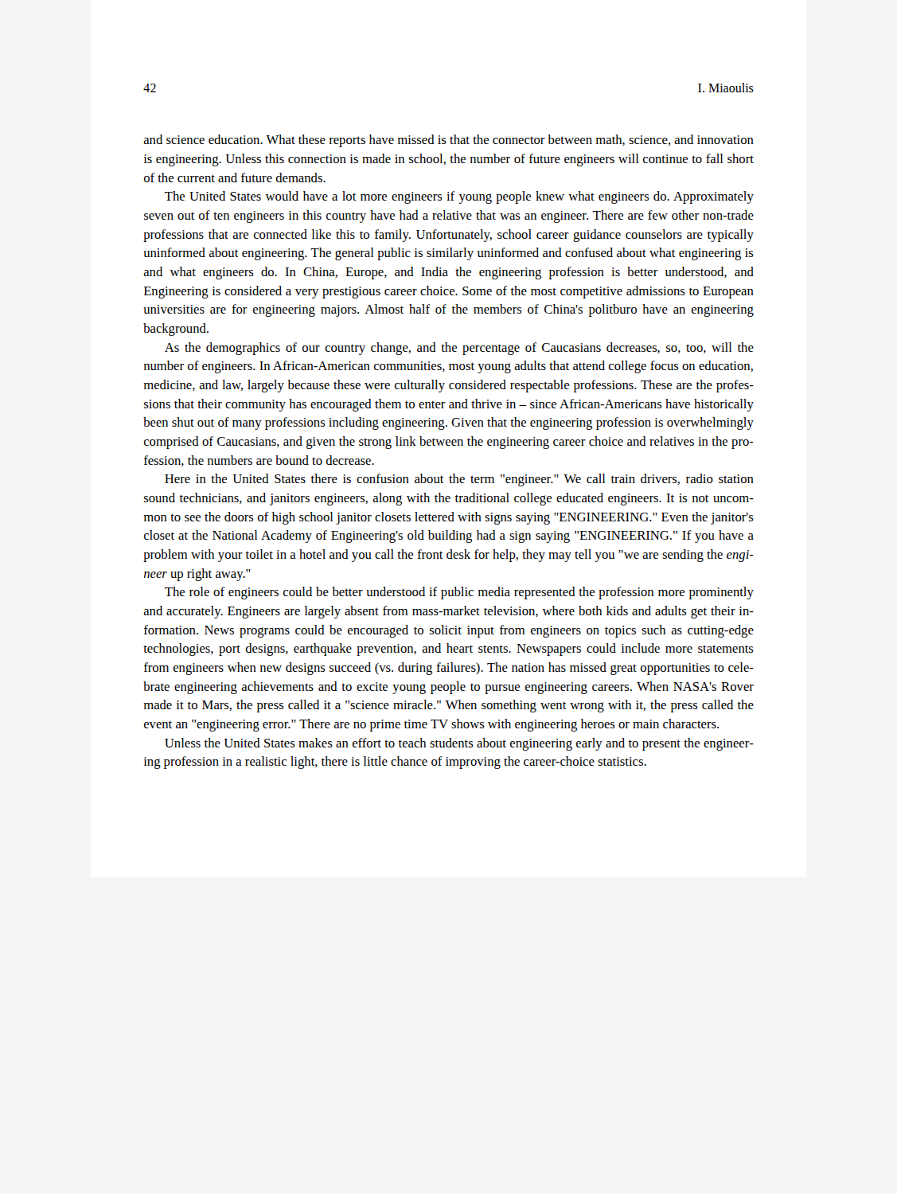42 I. Miaoulis
and science education. What these reports have missed is that the connector between math, science, and innovation is engineering. Unless this connection is made in school, the number of future engineers will continue to fall short of the current and future demands.
The United States would have a lot more engineers if young people knew what engineers do. Approximately seven out of ten engineers in this country have had a relative that was an engineer. There are few other non-trade professions that are connected like this to family. Unfortunately, school career guidance counselors are typically uninformed about engineering. The general public is similarly uninformed and confused about what engineering is and what engineers do. In China, Europe, and India the engineering profession is better understood, and Engineering is considered a very prestigious career choice. Some of the most competitive admissions to European universities are for engineering majors. Almost half of the members of China's politburo have an engineering background.
As the demographics of our country change, and the percentage of Caucasians decreases, so, too, will the number of engineers. In African-American communities, most young adults that attend college focus on education, medicine, and law, largely because these were culturally considered respectable professions. These are the professions that their community has encouraged them to enter and thrive in – since African-Americans have historically been shut out of many professions including engineering. Given that the engineering profession is overwhelmingly comprised of Caucasians, and given the strong link between the engineering career choice and relatives in the profession, the numbers are bound to decrease.
Here in the United States there is confusion about the term "engineer." We call train drivers, radio station sound technicians, and janitors engineers, along with the traditional college educated engineers. It is not uncommon to see the doors of high school janitor closets lettered with signs saying "ENGINEERING." Even the janitor's closet at the National Academy of Engineering's old building had a sign saying "ENGINEERING." If you have a problem with your toilet in a hotel and you call the front desk for help, they may tell you "we are sending the engineer up right away."
The role of engineers could be better understood if public media represented the profession more prominently and accurately. Engineers are largely absent from mass-market television, where both kids and adults get their information. News programs could be encouraged to solicit input from engineers on topics such as cutting-edge technologies, port designs, earthquake prevention, and heart stents. Newspapers could include more statements from engineers when new designs succeed (vs. during failures). The nation has missed great opportunities to celebrate engineering achievements and to excite young people to pursue engineering careers. When NASA's Rover made it to Mars, the press called it a "science miracle." When something went wrong with it, the press called the event an "engineering error." There are no prime time TV shows with engineering heroes or main characters.
Unless the United States makes an effort to teach students about engineering early and to present the engineering profession in a realistic light, there is little chance of improving the career-choice statistics.